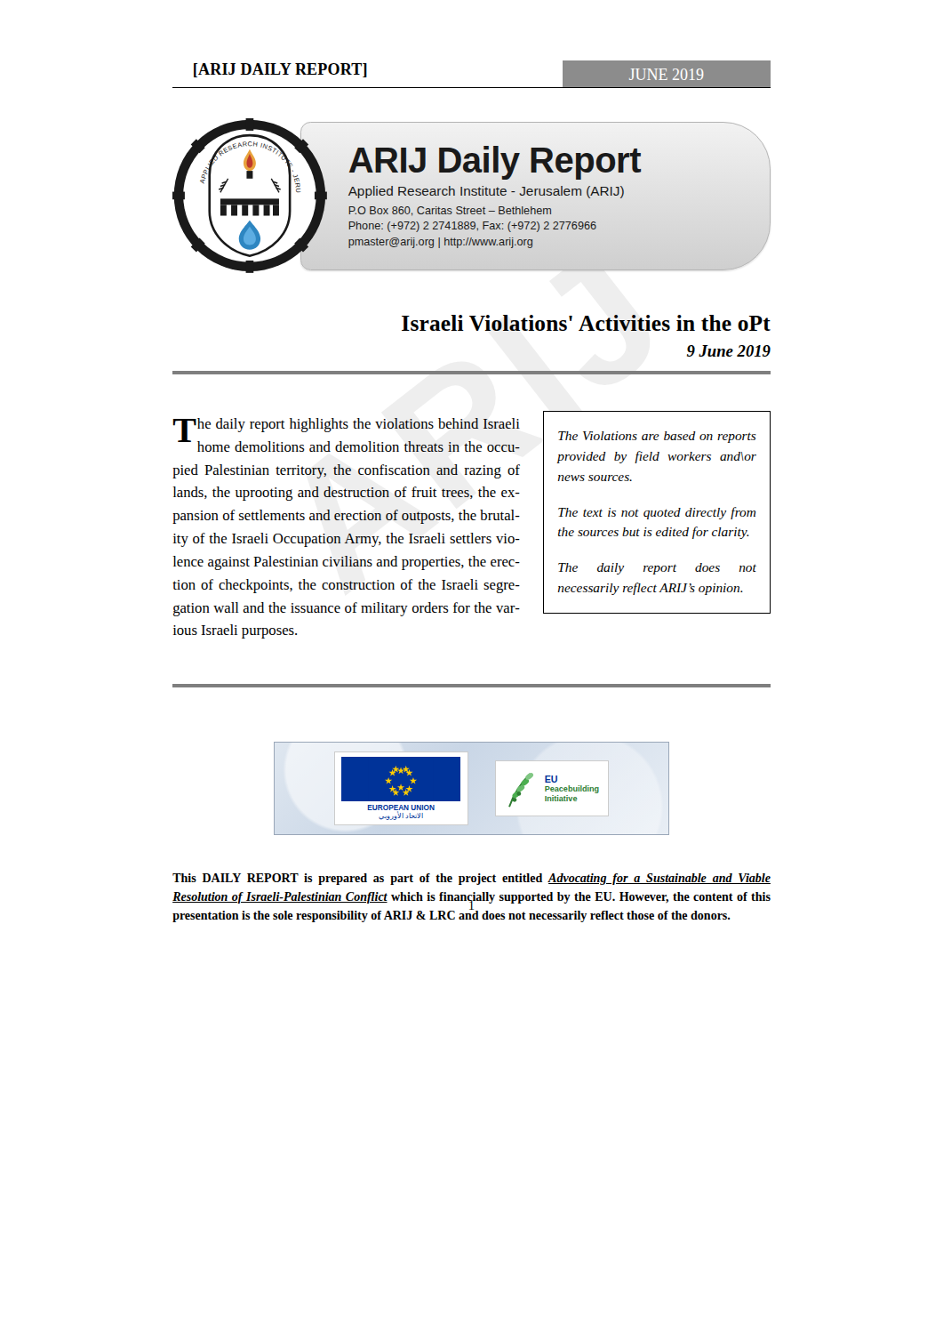ARIJ
[ARIJ DAILY REPORT]
JUNE 2019
APPLIED RESEARCH INSTITUTE - JERUSALEM (ARIJ)
ARIJ Daily Report
Applied Research Institute - Jerusalem (ARIJ)
P.O Box 860, Caritas Street – Bethlehem
Phone: (+972) 2 2741889, Fax: (+972) 2 2776966
pmaster@arij.org | http://www.arij.org
Israeli Violations' Activities in the oPt
9 June 2019
The daily report highlights the violations behind Israeli home demolitions and demolition threats in the occupied Palestinian territory, the confiscation and razing of lands, the uprooting and destruction of fruit trees, the expansion of settlements and erection of outposts, the brutality of the Israeli Occupation Army, the Israeli settlers violence against Palestinian civilians and properties, the erection of checkpoints, the construction of the Israeli segregation wall and the issuance of military orders for the various Israeli purposes.
The Violations are based on reports provided by field workers and\or news sources.
The text is not quoted directly from the sources but is edited for clarity.
The daily report does not necessarily reflect ARIJ’s opinion.
EUROPEAN UNION
الاتحاد الأوروبي
EUPeacebuilding
Initiative
This DAILY REPORT is prepared as part of the project entitled Advocating for a Sustainable and Viable Resolution of Israeli-Palestinian Conflict which is financially supported by the EU. However, the content of this presentation is the sole responsibility of ARIJ & LRC and does not necessarily reflect those of the donors.
1